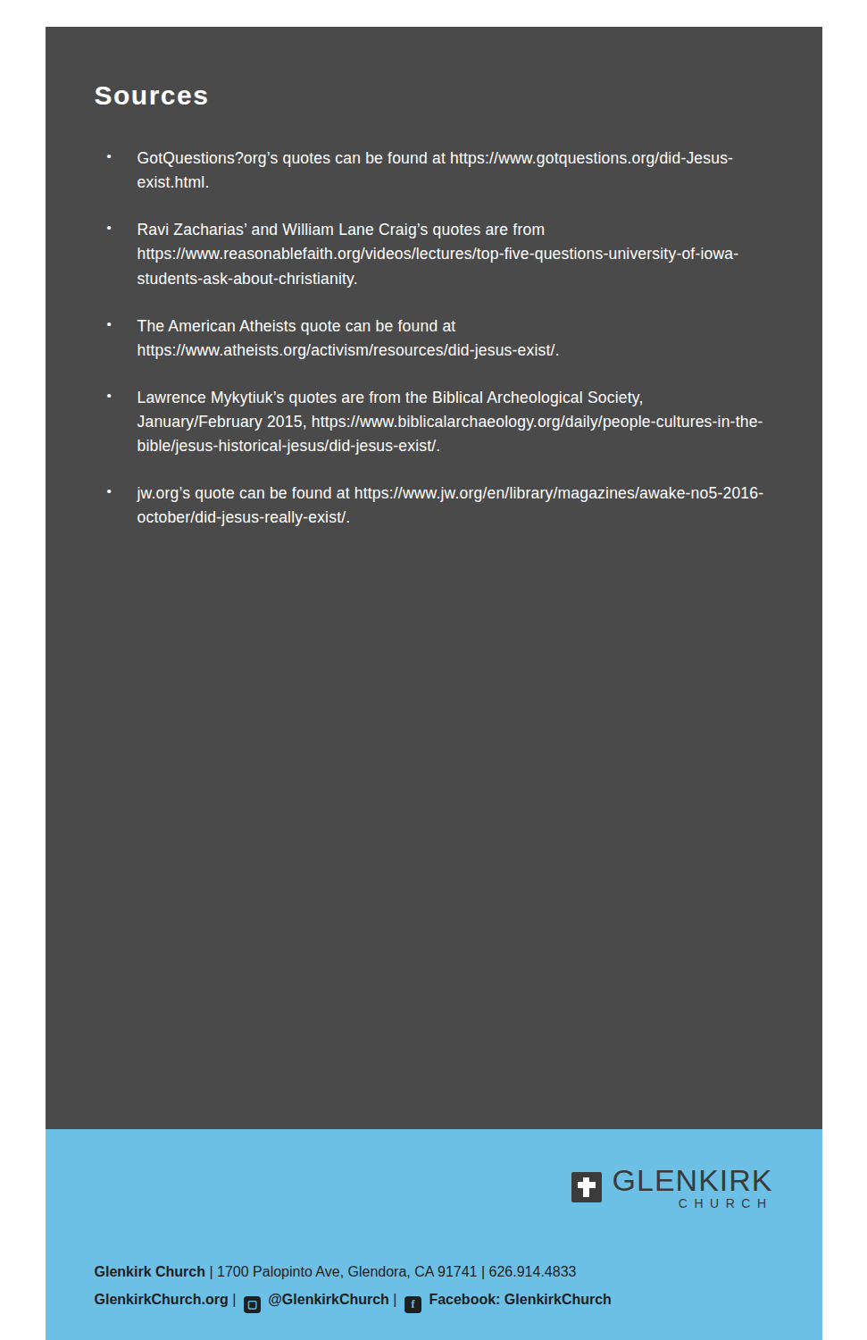Sources
GotQuestions?org’s quotes can be found at https://www.gotquestions.org/did-Jesus-exist.html.
Ravi Zacharias’ and William Lane Craig’s quotes are from https://www.reasonablefaith.org/videos/lectures/top-five-questions-university-of-iowa-students-ask-about-christianity.
The American Atheists quote can be found at https://www.atheists.org/activism/resources/did-jesus-exist/.
Lawrence Mykytiuk’s quotes are from the Biblical Archeological Society, January/February 2015, https://www.biblicalarchaeology.org/daily/people-cultures-in-the-bible/jesus-historical-jesus/did-jesus-exist/.
jw.org’s quote can be found at https://www.jw.org/en/library/magazines/awake-no5-2016-october/did-jesus-really-exist/.
GLENKIRK CHURCH
Glenkirk Church | 1700 Palopinto Ave, Glendora, CA 91741 | 626.914.4833
GlenkirkChurch.org | ▢ @GlenkirkChurch | f Facebook: GlenkirkChurch